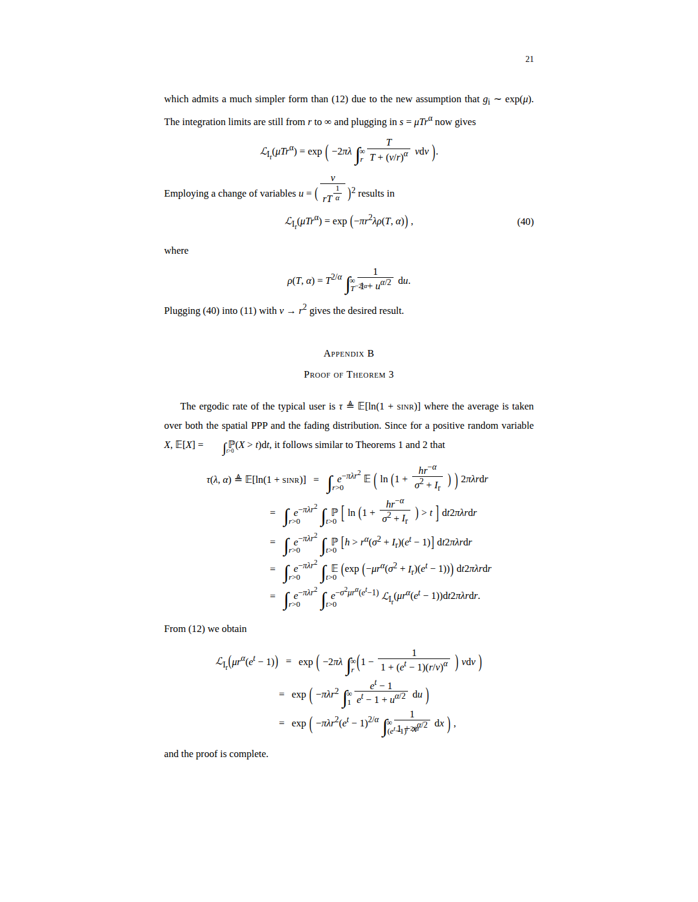21
which admits a much simpler form than (12) due to the new assumption that gi ∼ exp(μ). The integration limits are still from r to ∞ and plugging in s = μTrα now gives
ℒIr(μTrα) = exp ( −2πλ ∫∞r TT + (v/r)α vdv ).
Employing a change of variables u = (vrT1 α)2 results in
ℒIr(μTrα) = exp (−πr2λρ(T, α)) , (40)
where
ρ(T, α) = T2/α ∫∞T−2/α 11 + uα/2 du.
Plugging (40) into (11) with v → r2 gives the desired result.
Appendix B
Proof of Theorem 3
The ergodic rate of the typical user is τ ≜ 𝔼[ln(1 + sinr)] where the average is taken over both the spatial PPP and the fading distribution. Since for a positive random variable X, 𝔼[X] = ∫t>0 ℙ(X > t)dt, it follows similar to Theorems 1 and 2 that
τ(λ, α) ≜ 𝔼[ln(1 + sinr)] = ∫r>0 e−πλr2 𝔼 ( ln (1 + hr−α σ2 + Ir ) ) 2πλr dr = ∫r>0 e−πλr2 ∫t>0 ℙ [ ln (1 + hr−α σ2 + Ir ) > t ] dt2πλr dr = ∫r>0 e−πλr2 ∫t>0 ℙ [h > rα(σ2 + Ir)(et − 1)] dt2πλr dr = ∫r>0 e−πλr2 ∫t>0 𝔼 (exp (−μrα(σ2 + Ir)(et − 1))) dt2πλr dr = ∫r>0 e−πλr2 ∫t>0 e−σ2μrα(et−1) ℒIr(μrα(et − 1))dt2πλr dr.
From (12) we obtain
ℒIr(μrα(et − 1)) = exp ( −2πλ ∫∞r (1 − 11 + (et − 1)(r/v)α ) vdv ) = exp ( −πλr2 ∫∞1 et − 1 et − 1 + uα/2 du ) = exp ( −πλr2(et − 1)2/α ∫∞(et−1)−2/α 11 + xα/2 dx ) ,
and the proof is complete.